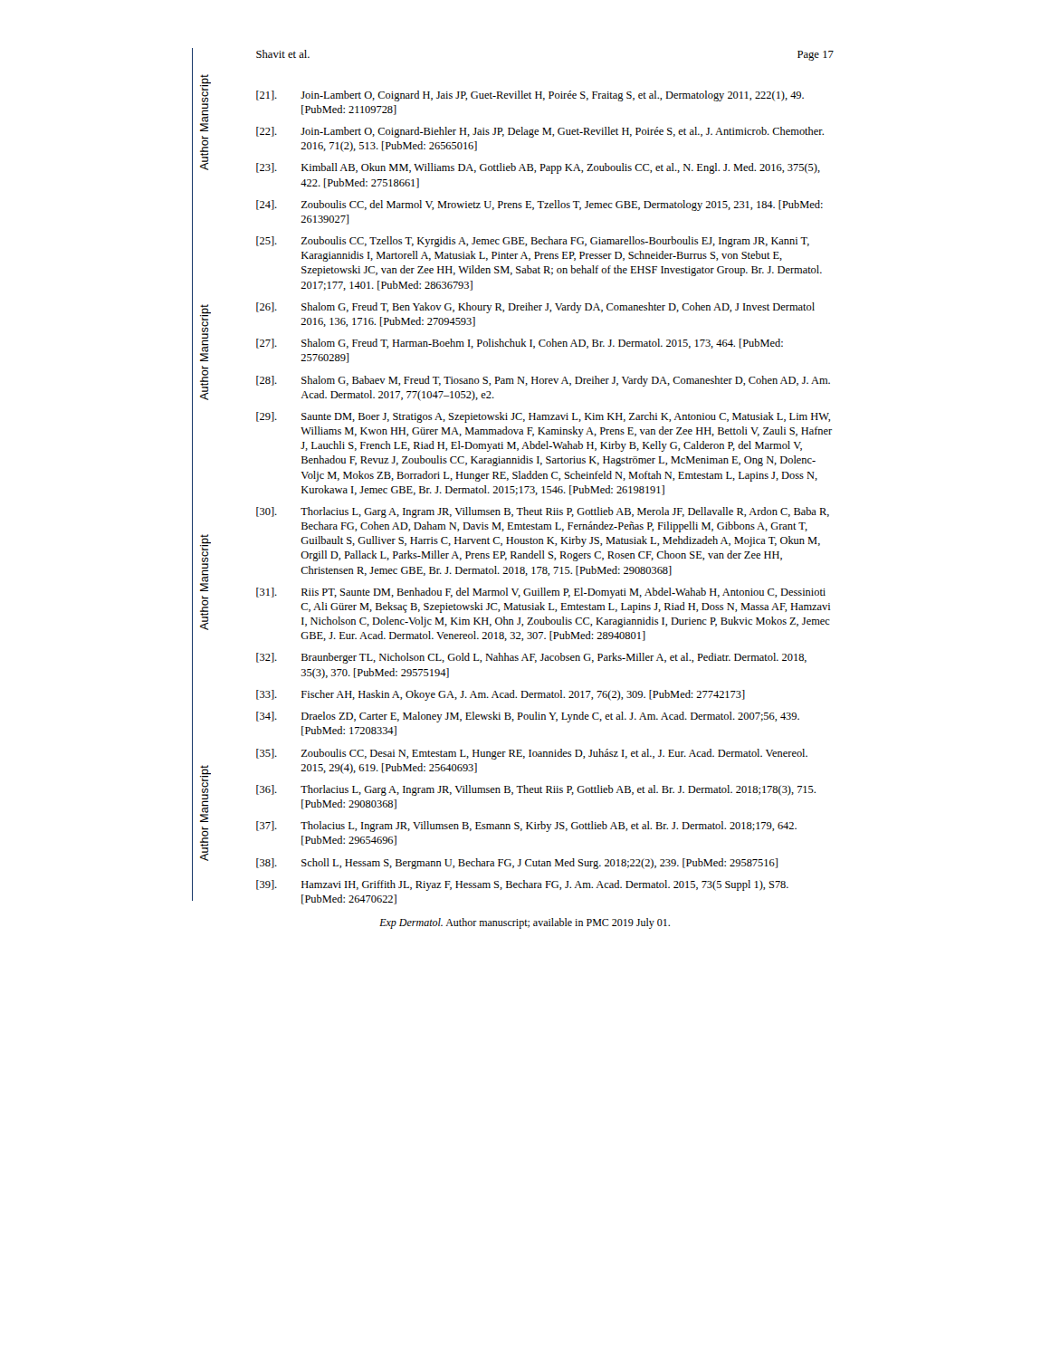Author Manuscript Author Manuscript Author Manuscript Author Manuscript
Shavit et al.
Page 17
[21]. Join-Lambert O, Coignard H, Jais JP, Guet-Revillet H, Poirée S, Fraitag S, et al., Dermatology 2011, 222(1), 49. [PubMed: 21109728]
[22]. Join-Lambert O, Coignard-Biehler H, Jais JP, Delage M, Guet-Revillet H, Poirée S, et al., J. Antimicrob. Chemother. 2016, 71(2), 513. [PubMed: 26565016]
[23]. Kimball AB, Okun MM, Williams DA, Gottlieb AB, Papp KA, Zouboulis CC, et al., N. Engl. J. Med. 2016, 375(5), 422. [PubMed: 27518661]
[24]. Zouboulis CC, del Marmol V, Mrowietz U, Prens E, Tzellos T, Jemec GBE, Dermatology 2015, 231, 184. [PubMed: 26139027]
[25]. Zouboulis CC, Tzellos T, Kyrgidis A, Jemec GBE, Bechara FG, Giamarellos-Bourboulis EJ, Ingram JR, Kanni T, Karagiannidis I, Martorell A, Matusiak L, Pinter A, Prens EP, Presser D, Schneider-Burrus S, von Stebut E, Szepietowski JC, van der Zee HH, Wilden SM, Sabat R; on behalf of the EHSF Investigator Group. Br. J. Dermatol. 2017;177, 1401. [PubMed: 28636793]
[26]. Shalom G, Freud T, Ben Yakov G, Khoury R, Dreiher J, Vardy DA, Comaneshter D, Cohen AD, J Invest Dermatol 2016, 136, 1716. [PubMed: 27094593]
[27]. Shalom G, Freud T, Harman-Boehm I, Polishchuk I, Cohen AD, Br. J. Dermatol. 2015, 173, 464. [PubMed: 25760289]
[28]. Shalom G, Babaev M, Freud T, Tiosano S, Pam N, Horev A, Dreiher J, Vardy DA, Comaneshter D, Cohen AD, J. Am. Acad. Dermatol. 2017, 77(1047–1052), e2.
[29]. Saunte DM, Boer J, Stratigos A, Szepietowski JC, Hamzavi L, Kim KH, Zarchi K, Antoniou C, Matusiak L, Lim HW, Williams M, Kwon HH, Gürer MA, Mammadova F, Kaminsky A, Prens E, van der Zee HH, Bettoli V, Zauli S, Hafner J, Lauchli S, French LE, Riad H, El-Domyati M, Abdel-Wahab H, Kirby B, Kelly G, Calderon P, del Marmol V, Benhadou F, Revuz J, Zouboulis CC, Karagiannidis I, Sartorius K, Hagströmer L, McMeniman E, Ong N, Dolenc-Voljc M, Mokos ZB, Borradori L, Hunger RE, Sladden C, Scheinfeld N, Moftah N, Emtestam L, Lapins J, Doss N, Kurokawa I, Jemec GBE, Br. J. Dermatol. 2015;173, 1546. [PubMed: 26198191]
[30]. Thorlacius L, Garg A, Ingram JR, Villumsen B, Theut Riis P, Gottlieb AB, Merola JF, Dellavalle R, Ardon C, Baba R, Bechara FG, Cohen AD, Daham N, Davis M, Emtestam L, Fernández-Peñas P, Filippelli M, Gibbons A, Grant T, Guilbault S, Gulliver S, Harris C, Harvent C, Houston K, Kirby JS, Matusiak L, Mehdizadeh A, Mojica T, Okun M, Orgill D, Pallack L, Parks-Miller A, Prens EP, Randell S, Rogers C, Rosen CF, Choon SE, van der Zee HH, Christensen R, Jemec GBE, Br. J. Dermatol. 2018, 178, 715. [PubMed: 29080368]
[31]. Riis PT, Saunte DM, Benhadou F, del Marmol V, Guillem P, El-Domyati M, Abdel-Wahab H, Antoniou C, Dessinioti C, Ali Gürer M, Beksaç B, Szepietowski JC, Matusiak L, Emtestam L, Lapins J, Riad H, Doss N, Massa AF, Hamzavi I, Nicholson C, Dolenc-Voljc M, Kim KH, Ohn J, Zouboulis CC, Karagiannidis I, Durienc P, Bukvic Mokos Z, Jemec GBE, J. Eur. Acad. Dermatol. Venereol. 2018, 32, 307. [PubMed: 28940801]
[32]. Braunberger TL, Nicholson CL, Gold L, Nahhas AF, Jacobsen G, Parks-Miller A, et al., Pediatr. Dermatol. 2018, 35(3), 370. [PubMed: 29575194]
[33]. Fischer AH, Haskin A, Okoye GA, J. Am. Acad. Dermatol. 2017, 76(2), 309. [PubMed: 27742173]
[34]. Draelos ZD, Carter E, Maloney JM, Elewski B, Poulin Y, Lynde C, et al. J. Am. Acad. Dermatol. 2007;56, 439. [PubMed: 17208334]
[35]. Zouboulis CC, Desai N, Emtestam L, Hunger RE, Ioannides D, Juhász I, et al., J. Eur. Acad. Dermatol. Venereol. 2015, 29(4), 619. [PubMed: 25640693]
[36]. Thorlacius L, Garg A, Ingram JR, Villumsen B, Theut Riis P, Gottlieb AB, et al. Br. J. Dermatol. 2018;178(3), 715. [PubMed: 29080368]
[37]. Tholacius L, Ingram JR, Villumsen B, Esmann S, Kirby JS, Gottlieb AB, et al. Br. J. Dermatol. 2018;179, 642. [PubMed: 29654696]
[38]. Scholl L, Hessam S, Bergmann U, Bechara FG, J Cutan Med Surg. 2018;22(2), 239. [PubMed: 29587516]
[39]. Hamzavi IH, Griffith JL, Riyaz F, Hessam S, Bechara FG, J. Am. Acad. Dermatol. 2015, 73(5 Suppl 1), S78. [PubMed: 26470622]
Exp Dermatol. Author manuscript; available in PMC 2019 July 01.